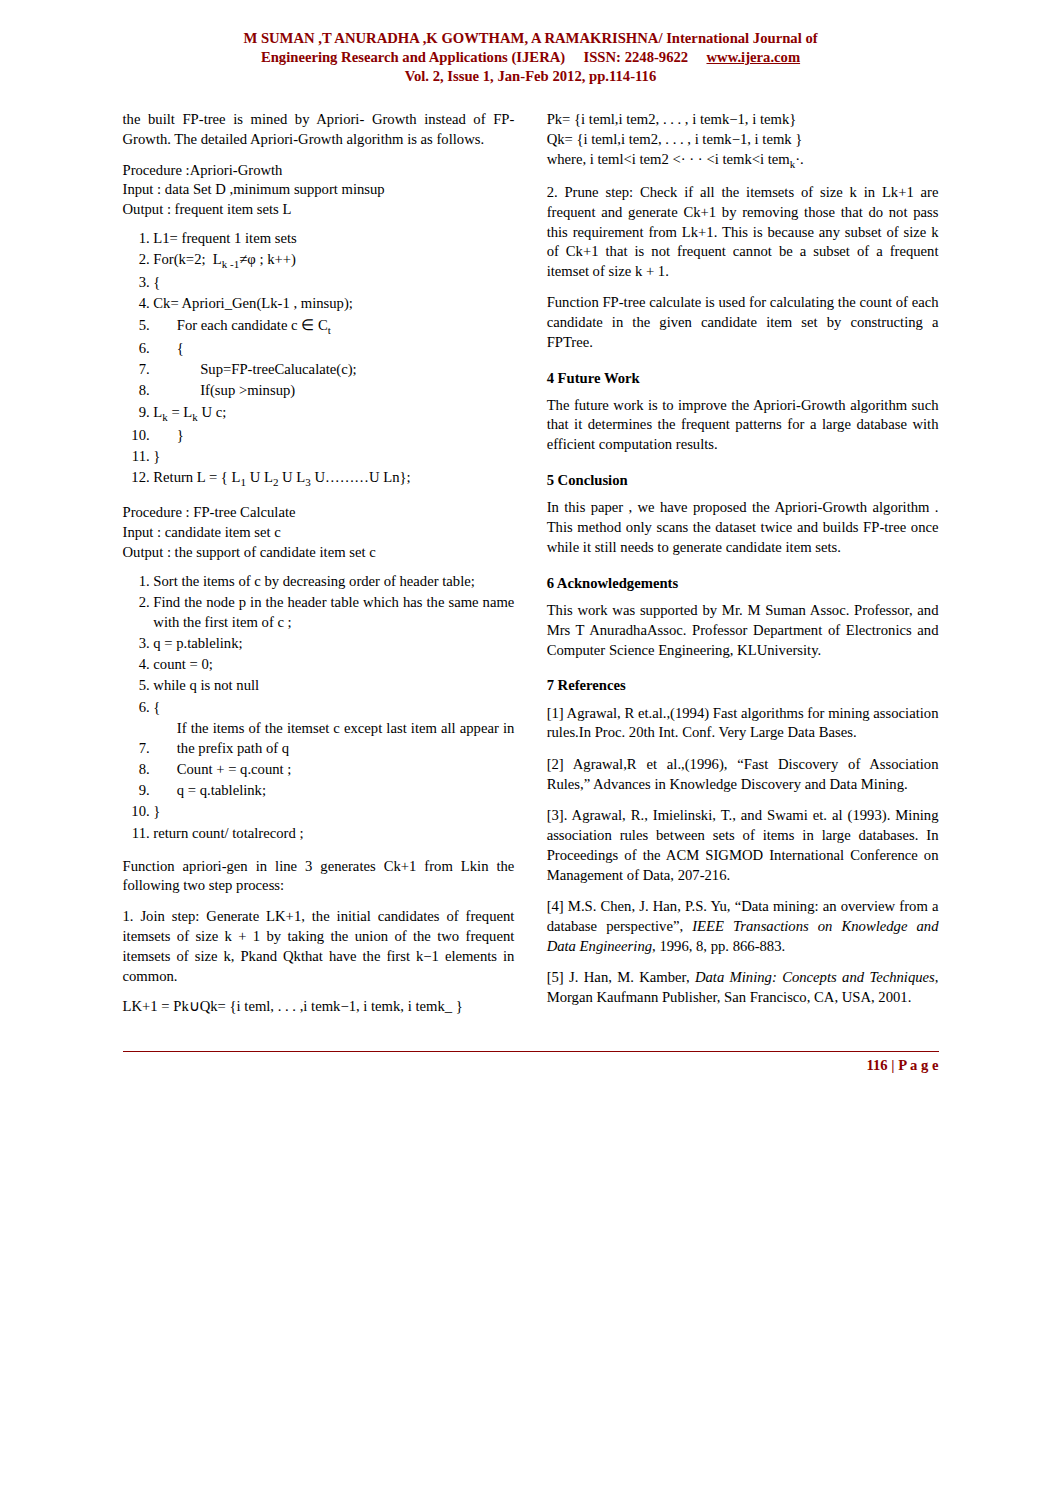M SUMAN ,T ANURADHA ,K GOWTHAM, A RAMAKRISHNA/ International Journal of
Engineering Research and Applications (IJERA) ISSN: 2248-9622 www.ijera.com
Vol. 2, Issue 1, Jan-Feb 2012, pp.114-116
the built FP-tree is mined by Apriori- Growth instead of FP-Growth. The detailed Apriori-Growth algorithm is as follows.
Procedure :Apriori-Growth
Input : data Set D ,minimum support minsup
Output : frequent item sets L
L1= frequent 1 item sets
For(k=2; Lk -1≠φ ; k++)
{
Ck= Apriori_Gen(Lk-1 , minsup);
For each candidate c ∈ Ct
{
Sup=FP-treeCalucalate(c);
If(sup >minsup)
Lk = Lk U c;
}
}
Return L = { L1 U L2 U L3 U………U Ln};
Procedure : FP-tree Calculate
Input : candidate item set c
Output : the support of candidate item set c
Sort the items of c by decreasing order of header table;
Find the node p in the header table which has the same name with the first item of c ;
q = p.tablelink;
count = 0;
while q is not null
{
If the items of the itemset c except last item all appear in the prefix path of q
Count + = q.count ;
q = q.tablelink;
}
return count/ totalrecord ;
Function apriori-gen in line 3 generates Ck+1 from Lkin the following two step process:
1. Join step: Generate LK+1, the initial candidates of frequent itemsets of size k + 1 by taking the union of the two frequent itemsets of size k, Pkand Qkthat have the first k−1 elements in common.
LK+1 = Pk∪Qk= {i teml, . . . ,i temk−1, i temk, i temk_ }
Pk= {i teml,i tem2, . . . , i temk−1, i temk}
Qk= {i teml,i tem2, . . . , i temk−1, i temk }
where, i teml<i tem2 <· · · <i temk<i temk·.
2. Prune step: Check if all the itemsets of size k in Lk+1 are frequent and generate Ck+1 by removing those that do not pass this requirement from Lk+1. This is because any subset of size k of Ck+1 that is not frequent cannot be a subset of a frequent itemset of size k + 1.
Function FP-tree calculate is used for calculating the count of each candidate in the given candidate item set by constructing a FPTree.
4 Future Work
The future work is to improve the Apriori-Growth algorithm such that it determines the frequent patterns for a large database with efficient computation results.
5 Conclusion
In this paper , we have proposed the Apriori-Growth algorithm . This method only scans the dataset twice and builds FP-tree once while it still needs to generate candidate item sets.
6 Acknowledgements
This work was supported by Mr. M Suman Assoc. Professor, and Mrs T AnuradhaAssoc. Professor Department of Electronics and Computer Science Engineering, KLUniversity.
7 References
[1] Agrawal, R et.al.,(1994) Fast algorithms for mining association rules.In Proc. 20th Int. Conf. Very Large Data Bases.
[2] Agrawal,R et al.,(1996), “Fast Discovery of Association Rules,” Advances in Knowledge Discovery and Data Mining.
[3]. Agrawal, R., Imielinski, T., and Swami et. al (1993). Mining association rules between sets of items in large databases. In Proceedings of the ACM SIGMOD International Conference on Management of Data, 207-216.
[4] M.S. Chen, J. Han, P.S. Yu, “Data mining: an overview from a database perspective”, IEEE Transactions on Knowledge and Data Engineering, 1996, 8, pp. 866-883.
[5] J. Han, M. Kamber, Data Mining: Concepts and Techniques, Morgan Kaufmann Publisher, San Francisco, CA, USA, 2001.
116 | P a g e